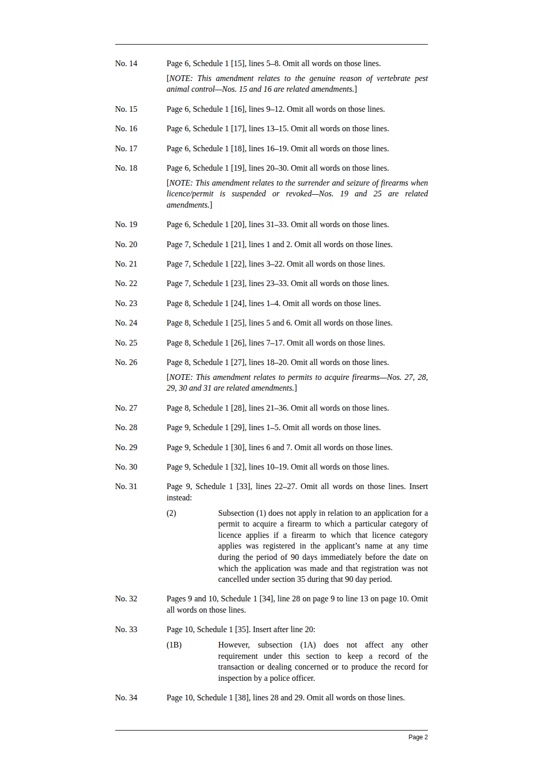| No. 14 | Page 6, Schedule 1 [15], lines 5–8. Omit all words on those lines. [ NOTE: This amendment relates to the genuine reason of vertebrate pest animal control—Nos. 15 and 16 are related amendments. ] |
| No. 15 | Page 6, Schedule 1 [16], lines 9–12. Omit all words on those lines. |
| No. 16 | Page 6, Schedule 1 [17], lines 13–15. Omit all words on those lines. |
| No. 17 | Page 6, Schedule 1 [18], lines 16–19. Omit all words on those lines. |
| No. 18 | Page 6, Schedule 1 [19], lines 20–30. Omit all words on those lines. [ NOTE: This amendment relates to the surrender and seizure of firearms when licence/permit is suspended or revoked—Nos. 19 and 25 are related amendments. ] |
| No. 19 | Page 6, Schedule 1 [20], lines 31–33. Omit all words on those lines. |
| No. 20 | Page 7, Schedule 1 [21], lines 1 and 2. Omit all words on those lines. |
| No. 21 | Page 7, Schedule 1 [22], lines 3–22. Omit all words on those lines. |
| No. 22 | Page 7, Schedule 1 [23], lines 23–33. Omit all words on those lines. |
| No. 23 | Page 8, Schedule 1 [24], lines 1–4. Omit all words on those lines. |
| No. 24 | Page 8, Schedule 1 [25], lines 5 and 6. Omit all words on those lines. |
| No. 25 | Page 8, Schedule 1 [26], lines 7–17. Omit all words on those lines. |
| No. 26 | Page 8, Schedule 1 [27], lines 18–20. Omit all words on those lines. [ NOTE: This amendment relates to permits to acquire firearms—Nos. 27, 28, 29, 30 and 31 are related amendments. ] |
| No. 27 | Page 8, Schedule 1 [28], lines 21–36. Omit all words on those lines. |
| No. 28 | Page 9, Schedule 1 [29], lines 1–5. Omit all words on those lines. |
| No. 29 | Page 9, Schedule 1 [30], lines 6 and 7. Omit all words on those lines. |
| No. 30 | Page 9, Schedule 1 [32], lines 10–19. Omit all words on those lines. |
| No. 31 | Page 9, Schedule 1 [33], lines 22–27. Omit all words on those lines. Insert instead: / (2) / Subsection (1) does not apply in relation to an application for a permit to acquire a firearm to which a particular category of licence applies if a firearm to which that licence category applies was registered in the applicant’s name at any time during the period of 90 days immediately before the date on which the application was made and that registration was not cancelled under section 35 during that 90 day period. / |
| No. 32 | Pages 9 and 10, Schedule 1 [34], line 28 on page 9 to line 13 on page 10. Omit all words on those lines. |
| No. 33 | Page 10, Schedule 1 [35]. Insert after line 20: / (1B) / However, subsection (1A) does not affect any other requirement under this section to keep a record of the transaction or dealing concerned or to produce the record for inspection by a police officer. / |
| No. 34 | Page 10, Schedule 1 [38], lines 28 and 29. Omit all words on those lines. |
Page 2